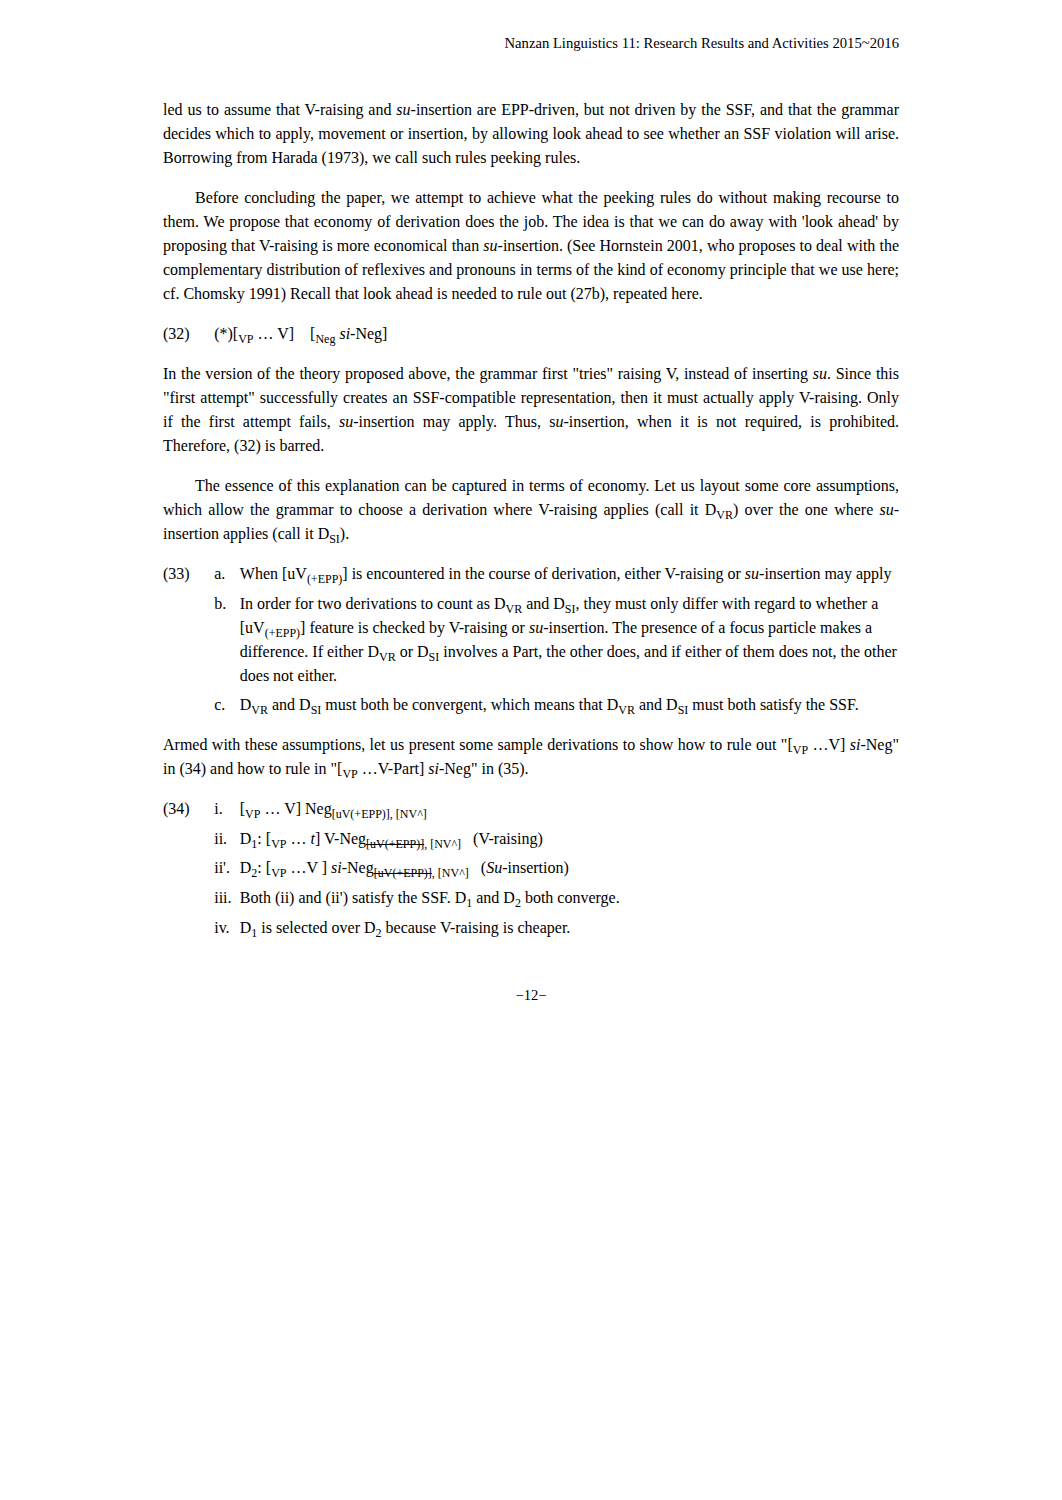Nanzan Linguistics 11: Research Results and Activities 2015~2016
led us to assume that V-raising and su-insertion are EPP-driven, but not driven by the SSF, and that the grammar decides which to apply, movement or insertion, by allowing look ahead to see whether an SSF violation will arise. Borrowing from Harada (1973), we call such rules peeking rules.
Before concluding the paper, we attempt to achieve what the peeking rules do without making recourse to them. We propose that economy of derivation does the job. The idea is that we can do away with 'look ahead' by proposing that V-raising is more economical than su-insertion. (See Hornstein 2001, who proposes to deal with the complementary distribution of reflexives and pronouns in terms of the kind of economy principle that we use here; cf. Chomsky 1991) Recall that look ahead is needed to rule out (27b), repeated here.
(32) (*)[VP … V] [Neg si-Neg]
In the version of the theory proposed above, the grammar first "tries" raising V, instead of inserting su. Since this "first attempt" successfully creates an SSF-compatible representation, then it must actually apply V-raising. Only if the first attempt fails, su-insertion may apply. Thus, su-insertion, when it is not required, is prohibited. Therefore, (32) is barred.
The essence of this explanation can be captured in terms of economy. Let us layout some core assumptions, which allow the grammar to choose a derivation where V-raising applies (call it DVR) over the one where su-insertion applies (call it DSI).
(33) a. When [uV(+EPP)] is encountered in the course of derivation, either V-raising or su-insertion may apply
b. In order for two derivations to count as DVR and DSI, they must only differ with regard to whether a [uV(+EPP)] feature is checked by V-raising or su-insertion. The presence of a focus particle makes a difference. If either DVR or DSI involves a Part, the other does, and if either of them does not, the other does not either.
c. DVR and DSI must both be convergent, which means that DVR and DSI must both satisfy the SSF.
Armed with these assumptions, let us present some sample derivations to show how to rule out "[VP …V] si-Neg" in (34) and how to rule in "[VP …V-Part] si-Neg" in (35).
(34) i. [VP … V] Neg[uV(+EPP)], [NV^]
ii. D1: [VP … t] V-Neg[uV(+EPP)], [NV^] (V-raising)
ii'. D2: [VP …V ] si-Neg[uV(+EPP)], [NV^] (Su-insertion)
iii. Both (ii) and (ii') satisfy the SSF. D1 and D2 both converge.
iv. D1 is selected over D2 because V-raising is cheaper.
−12−